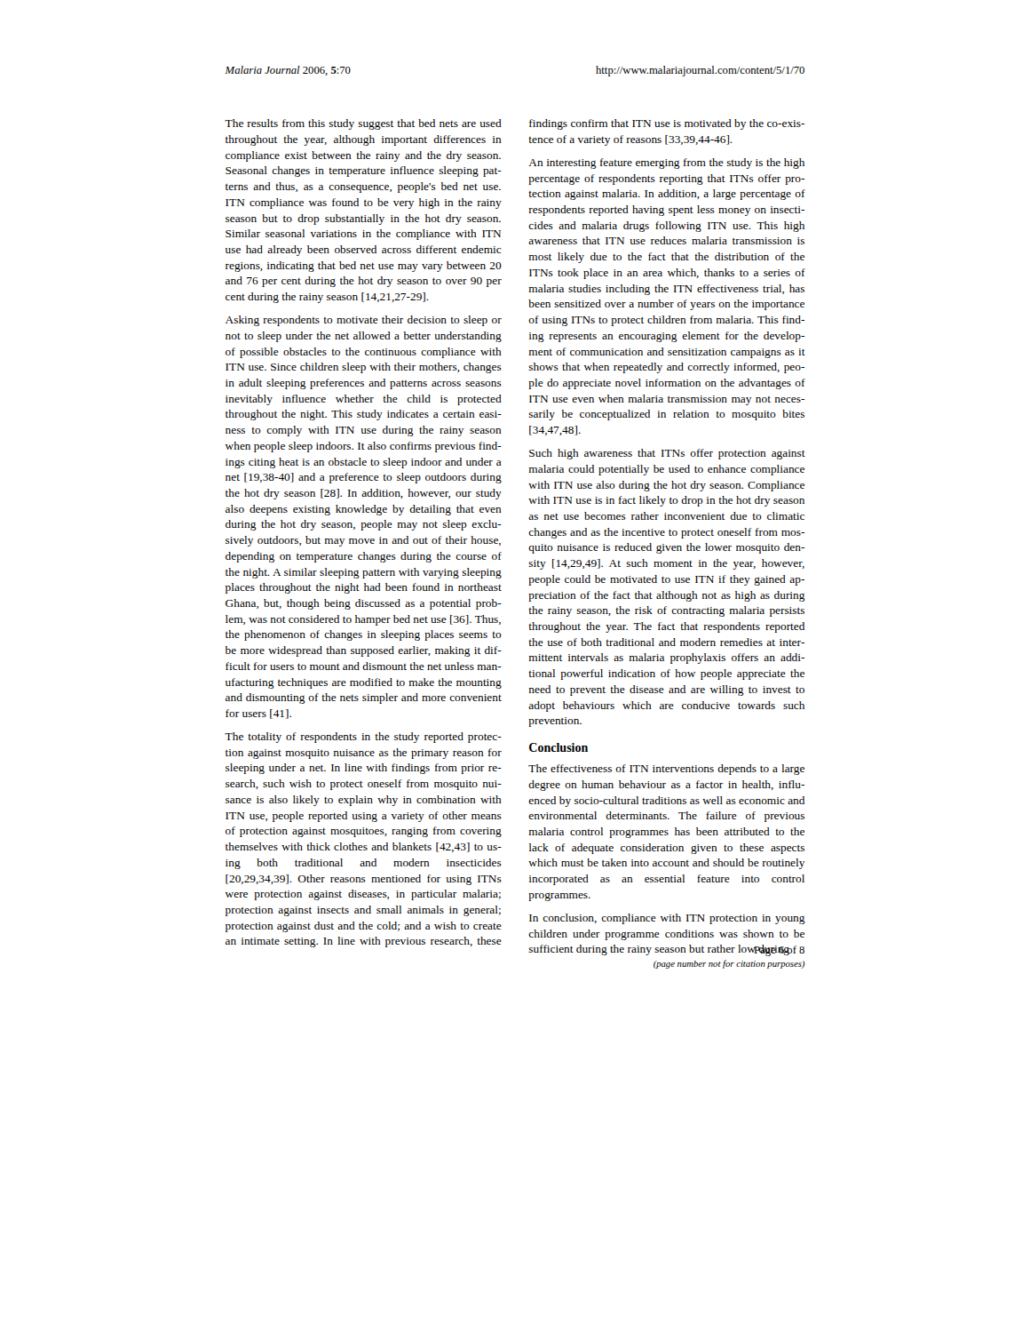Malaria Journal 2006, 5:70
http://www.malariajournal.com/content/5/1/70
The results from this study suggest that bed nets are used throughout the year, although important differences in compliance exist between the rainy and the dry season. Seasonal changes in temperature influence sleeping patterns and thus, as a consequence, people's bed net use. ITN compliance was found to be very high in the rainy season but to drop substantially in the hot dry season. Similar seasonal variations in the compliance with ITN use had already been observed across different endemic regions, indicating that bed net use may vary between 20 and 76 per cent during the hot dry season to over 90 per cent during the rainy season [14,21,27-29].
Asking respondents to motivate their decision to sleep or not to sleep under the net allowed a better understanding of possible obstacles to the continuous compliance with ITN use. Since children sleep with their mothers, changes in adult sleeping preferences and patterns across seasons inevitably influence whether the child is protected throughout the night. This study indicates a certain easiness to comply with ITN use during the rainy season when people sleep indoors. It also confirms previous findings citing heat is an obstacle to sleep indoor and under a net [19,38-40] and a preference to sleep outdoors during the hot dry season [28]. In addition, however, our study also deepens existing knowledge by detailing that even during the hot dry season, people may not sleep exclusively outdoors, but may move in and out of their house, depending on temperature changes during the course of the night. A similar sleeping pattern with varying sleeping places throughout the night had been found in northeast Ghana, but, though being discussed as a potential problem, was not considered to hamper bed net use [36]. Thus, the phenomenon of changes in sleeping places seems to be more widespread than supposed earlier, making it difficult for users to mount and dismount the net unless manufacturing techniques are modified to make the mounting and dismounting of the nets simpler and more convenient for users [41].
The totality of respondents in the study reported protection against mosquito nuisance as the primary reason for sleeping under a net. In line with findings from prior research, such wish to protect oneself from mosquito nuisance is also likely to explain why in combination with ITN use, people reported using a variety of other means of protection against mosquitoes, ranging from covering themselves with thick clothes and blankets [42,43] to using both traditional and modern insecticides [20,29,34,39]. Other reasons mentioned for using ITNs were protection against diseases, in particular malaria; protection against insects and small animals in general; protection against dust and the cold; and a wish to create an intimate setting. In line with previous research, these findings confirm that ITN use is motivated by the co-existence of a variety of reasons [33,39,44-46].
An interesting feature emerging from the study is the high percentage of respondents reporting that ITNs offer protection against malaria. In addition, a large percentage of respondents reported having spent less money on insecticides and malaria drugs following ITN use. This high awareness that ITN use reduces malaria transmission is most likely due to the fact that the distribution of the ITNs took place in an area which, thanks to a series of malaria studies including the ITN effectiveness trial, has been sensitized over a number of years on the importance of using ITNs to protect children from malaria. This finding represents an encouraging element for the development of communication and sensitization campaigns as it shows that when repeatedly and correctly informed, people do appreciate novel information on the advantages of ITN use even when malaria transmission may not necessarily be conceptualized in relation to mosquito bites [34,47,48].
Such high awareness that ITNs offer protection against malaria could potentially be used to enhance compliance with ITN use also during the hot dry season. Compliance with ITN use is in fact likely to drop in the hot dry season as net use becomes rather inconvenient due to climatic changes and as the incentive to protect oneself from mosquito nuisance is reduced given the lower mosquito density [14,29,49]. At such moment in the year, however, people could be motivated to use ITN if they gained appreciation of the fact that although not as high as during the rainy season, the risk of contracting malaria persists throughout the year. The fact that respondents reported the use of both traditional and modern remedies at intermittent intervals as malaria prophylaxis offers an additional powerful indication of how people appreciate the need to prevent the disease and are willing to invest to adopt behaviours which are conducive towards such prevention.
Conclusion
The effectiveness of ITN interventions depends to a large degree on human behaviour as a factor in health, influenced by socio-cultural traditions as well as economic and environmental determinants. The failure of previous malaria control programmes has been attributed to the lack of adequate consideration given to these aspects which must be taken into account and should be routinely incorporated as an essential feature into control programmes.
In conclusion, compliance with ITN protection in young children under programme conditions was shown to be sufficient during the rainy season but rather low during
Page 6 of 8
(page number not for citation purposes)